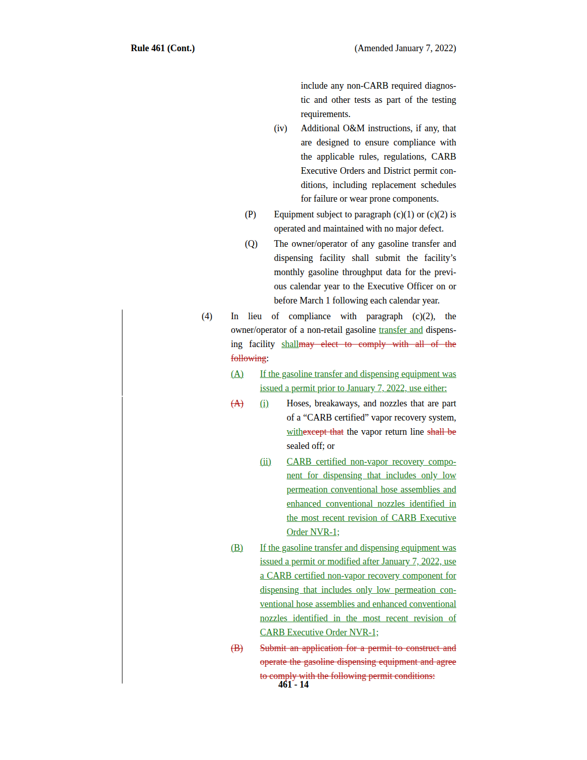Rule 461 (Cont.)
(Amended January 7, 2022)
include any non-CARB required diagnostic and other tests as part of the testing requirements.
(iv)
Additional O&M instructions, if any, that are designed to ensure compliance with the applicable rules, regulations, CARB Executive Orders and District permit conditions, including replacement schedules for failure or wear prone components.
(P)
Equipment subject to paragraph (c)(1) or (c)(2) is operated and maintained with no major defect.
(Q)
The owner/operator of any gasoline transfer and dispensing facility shall submit the facility’s monthly gasoline throughput data for the previous calendar year to the Executive Officer on or before March 1 following each calendar year.
(4)
In lieu of compliance with paragraph (c)(2), the owner/operator of a non-retail gasoline transfer and dispensing facility shall may elect to comply with all of the following:
(A)
If the gasoline transfer and dispensing equipment was issued a permit prior to January 7, 2022, use either:
(A)
(i) Hoses, breakaways, and nozzles that are part of a “CARB certified” vapor recovery system, with except that the vapor return line shall be sealed off; or
(ii)
CARB certified non-vapor recovery component for dispensing that includes only low permeation conventional hose assemblies and enhanced conventional nozzles identified in the most recent revision of CARB Executive Order NVR-1;
(B)
If the gasoline transfer and dispensing equipment was issued a permit or modified after January 7, 2022, use a CARB certified non-vapor recovery component for dispensing that includes only low permeation conventional hose assemblies and enhanced conventional nozzles identified in the most recent revision of CARB Executive Order NVR-1;
(B)
Submit an application for a permit to construct and operate the gasoline dispensing equipment and agree to comply with the following permit conditions:
461 - 14